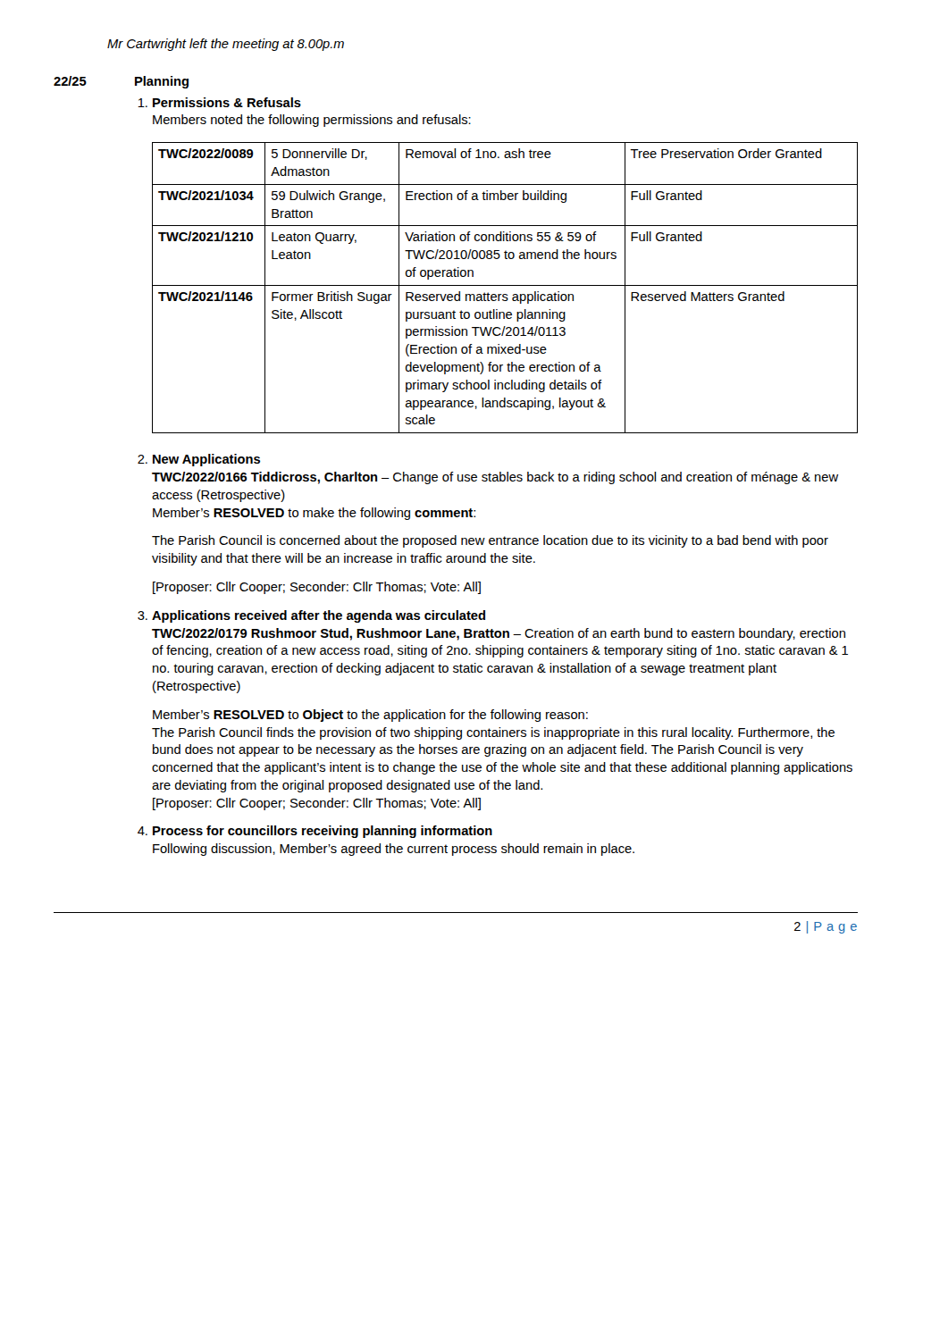Mr Cartwright left the meeting at 8.00p.m
22/25
Planning
Permissions & Refusals
Members noted the following permissions and refusals:
| TWC/2022/0089 | 5 Donnerville Dr, Admaston | Removal of 1no. ash tree | Tree Preservation Order Granted |
| TWC/2021/1034 | 59 Dulwich Grange, Bratton | Erection of a timber building | Full Granted |
| TWC/2021/1210 | Leaton Quarry, Leaton | Variation of conditions 55 & 59 of TWC/2010/0085 to amend the hours of operation | Full Granted |
| TWC/2021/1146 | Former British Sugar Site, Allscott | Reserved matters application pursuant to outline planning permission TWC/2014/0113 (Erection of a mixed-use development) for the erection of a primary school including details of appearance, landscaping, layout & scale | Reserved Matters Granted |
New Applications
TWC/2022/0166 Tiddicross, Charlton – Change of use stables back to a riding school and creation of ménage & new access (Retrospective)
Member’s RESOLVED to make the following comment:
The Parish Council is concerned about the proposed new entrance location due to its vicinity to a bad bend with poor visibility and that there will be an increase in traffic around the site.
[Proposer: Cllr Cooper; Seconder: Cllr Thomas; Vote: All]
Applications received after the agenda was circulated
TWC/2022/0179 Rushmoor Stud, Rushmoor Lane, Bratton – Creation of an earth bund to eastern boundary, erection of fencing, creation of a new access road, siting of 2no. shipping containers & temporary siting of 1no. static caravan & 1 no. touring caravan, erection of decking adjacent to static caravan & installation of a sewage treatment plant (Retrospective)
Member’s RESOLVED to Object to the application for the following reason:
The Parish Council finds the provision of two shipping containers is inappropriate in this rural locality. Furthermore, the bund does not appear to be necessary as the horses are grazing on an adjacent field. The Parish Council is very concerned that the applicant’s intent is to change the use of the whole site and that these additional planning applications are deviating from the original proposed designated use of the land.
[Proposer: Cllr Cooper; Seconder: Cllr Thomas; Vote: All]
Process for councillors receiving planning information
Following discussion, Member’s agreed the current process should remain in place.
2 | P a g e